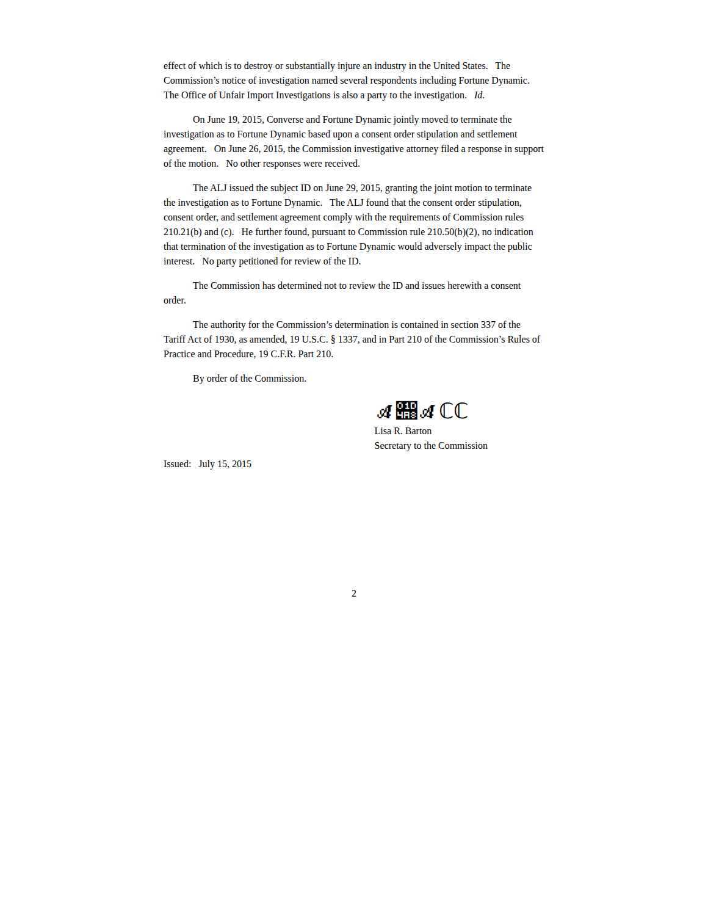effect of which is to destroy or substantially injure an industry in the United States. The Commission’s notice of investigation named several respondents including Fortune Dynamic. The Office of Unfair Import Investigations is also a party to the investigation. Id.
On June 19, 2015, Converse and Fortune Dynamic jointly moved to terminate the investigation as to Fortune Dynamic based upon a consent order stipulation and settlement agreement. On June 26, 2015, the Commission investigative attorney filed a response in support of the motion. No other responses were received.
The ALJ issued the subject ID on June 29, 2015, granting the joint motion to terminate the investigation as to Fortune Dynamic. The ALJ found that the consent order stipulation, consent order, and settlement agreement comply with the requirements of Commission rules 210.21(b) and (c). He further found, pursuant to Commission rule 210.50(b)(2), no indication that termination of the investigation as to Fortune Dynamic would adversely impact the public interest. No party petitioned for review of the ID.
The Commission has determined not to review the ID and issues herewith a consent order.
The authority for the Commission’s determination is contained in section 337 of the Tariff Act of 1930, as amended, 19 U.S.C. § 1337, and in Part 210 of the Commission’s Rules of Practice and Procedure, 19 C.F.R. Part 210.
By order of the Commission.
𝒜𝒨𝒜ℂℂ
Lisa R. Barton
Secretary to the Commission
Issued: July 15, 2015
2